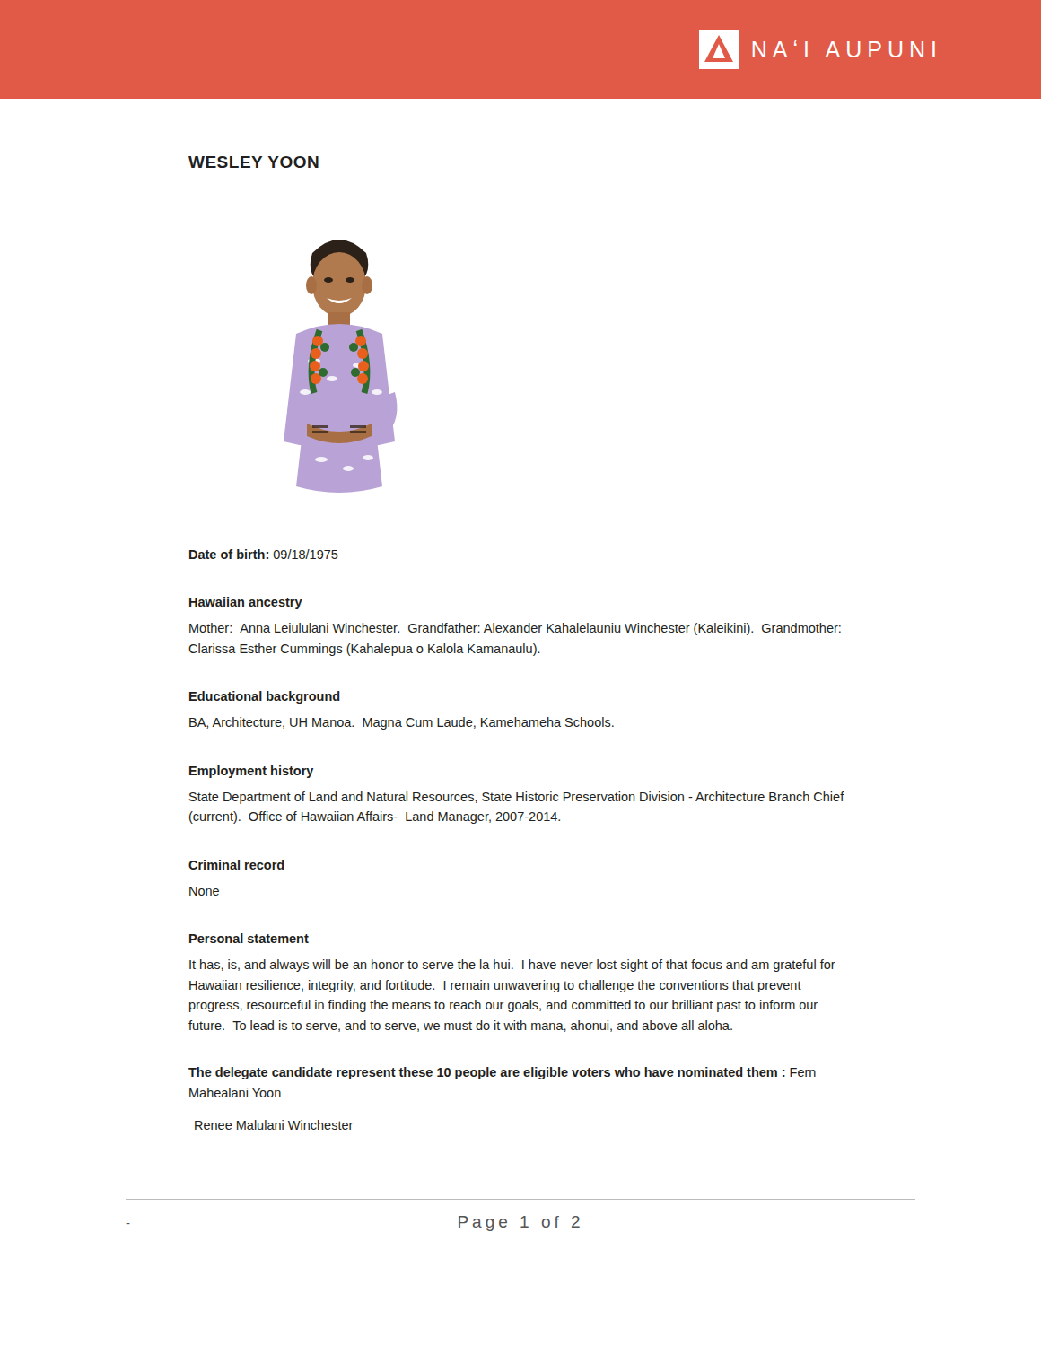NAʻI AUPUNI
WESLEY YOON
Date of birth: 09/18/1975
Hawaiian ancestry
Mother: Anna Leiululani Winchester. Grandfather: Alexander Kahalelauniu Winchester (Kaleikini). Grandmother: Clarissa Esther Cummings (Kahalepua o Kalola Kamanaulu).
Educational background
BA, Architecture, UH Manoa. Magna Cum Laude, Kamehameha Schools.
Employment history
State Department of Land and Natural Resources, State Historic Preservation Division - Architecture Branch Chief (current). Office of Hawaiian Affairs- Land Manager, 2007-2014.
Criminal record
None
Personal statement
It has, is, and always will be an honor to serve the la hui. I have never lost sight of that focus and am grateful for Hawaiian resilience, integrity, and fortitude. I remain unwavering to challenge the conventions that prevent progress, resourceful in finding the means to reach our goals, and committed to our brilliant past to inform our future. To lead is to serve, and to serve, we must do it with mana, ahonui, and above all aloha.
The delegate candidate represent these 10 people are eligible voters who have nominated them : Fern Mahealani Yoon
Renee Malulani Winchester
-
Page 1 of 2